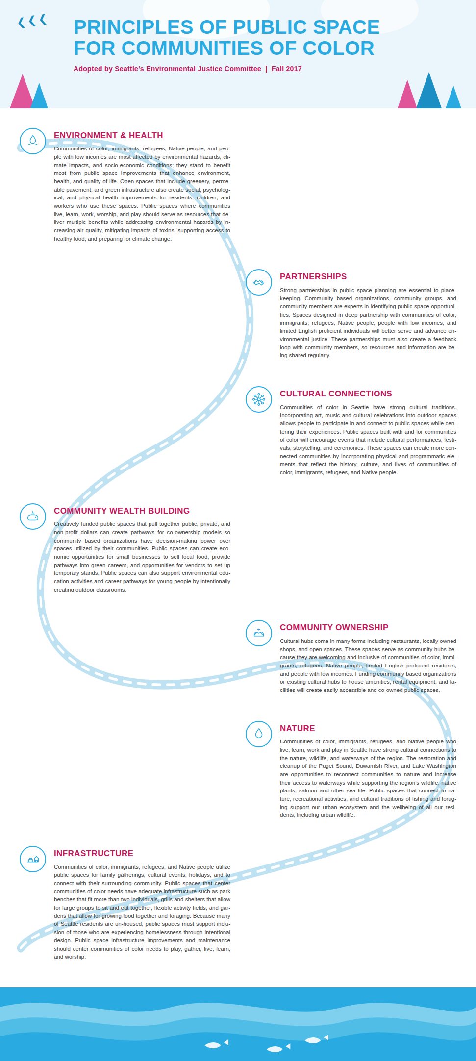❮❮❮
Principles of Public Space
for Communities of Color
Adopted by Seattle’s Environmental Justice Committee | Fall 2017
Environment & Health
Communities of color, immigrants, refugees, Native people, and people with low incomes are most affected by environmental hazards, climate impacts, and socio-economic conditions; they stand to benefit most from public space improvements that enhance environment, health, and quality of life. Open spaces that include greenery, permeable pavement, and green infrastructure also create social, psychological, and physical health improvements for residents, children, and workers who use these spaces. Public spaces where communities live, learn, work, worship, and play should serve as resources that deliver multiple benefits while addressing environmental hazards by increasing air quality, mitigating impacts of toxins, supporting access to healthy food, and preparing for climate change.
Partnerships
Strong partnerships in public space planning are essential to place-keeping. Community based organizations, community groups, and community members are experts in identifying public space opportunities. Spaces designed in deep partnership with communities of color, immigrants, refugees, Native people, people with low incomes, and limited English proficient individuals will better serve and advance environmental justice. These partnerships must also create a feedback loop with community members, so resources and information are being shared regularly.
Cultural Connections
Communities of color in Seattle have strong cultural traditions. Incorporating art, music and cultural celebrations into outdoor spaces allows people to participate in and connect to public spaces while centering their experiences. Public spaces built with and for communities of color will encourage events that include cultural performances, festivals, storytelling, and ceremonies. These spaces can create more connected communities by incorporating physical and programmatic elements that reflect the history, culture, and lives of communities of color, immigrants, refugees, and Native people.
Community Wealth Building
Creatively funded public spaces that pull together public, private, and non-profit dollars can create pathways for co-ownership models so community based organizations have decision-making power over spaces utilized by their communities. Public spaces can create economic opportunities for small businesses to sell local food, provide pathways into green careers, and opportunities for vendors to set up temporary stands. Public spaces can also support environmental education activities and career pathways for young people by intentionally creating outdoor classrooms.
Community Ownership
Cultural hubs come in many forms including restaurants, locally owned shops, and open spaces. These spaces serve as community hubs because they are welcoming and inclusive of communities of color, immigrants, refugees, Native people, limited English proficient residents, and people with low incomes. Funding community based organizations or existing cultural hubs to house amenities, rental equipment, and facilities will create easily accessible and co-owned public spaces.
Nature
Communities of color, immigrants, refugees, and Native people who live, learn, work and play in Seattle have strong cultural connections to the nature, wildlife, and waterways of the region. The restoration and cleanup of the Puget Sound, Duwamish River, and Lake Washington are opportunities to reconnect communities to nature and increase their access to waterways while supporting the region’s wildlife, native plants, salmon and other sea life. Public spaces that connect to nature, recreational activities, and cultural traditions of fishing and foraging support our urban ecosystem and the wellbeing of all our residents, including urban wildlife.
Infrastructure
Communities of color, immigrants, refugees, and Native people utilize public spaces for family gatherings, cultural events, holidays, and to connect with their surrounding community. Public spaces that center communities of color needs have adequate infrastructure such as park benches that fit more than two individuals, grills and shelters that allow for large groups to sit and eat together, flexible activity fields, and gardens that allow for growing food together and foraging. Because many of Seattle residents are un-housed, public spaces must support inclusion of those who are experiencing homelessness through intentional design. Public space infrastructure improvements and maintenance should center communities of color needs to play, gather, live, learn, and worship.